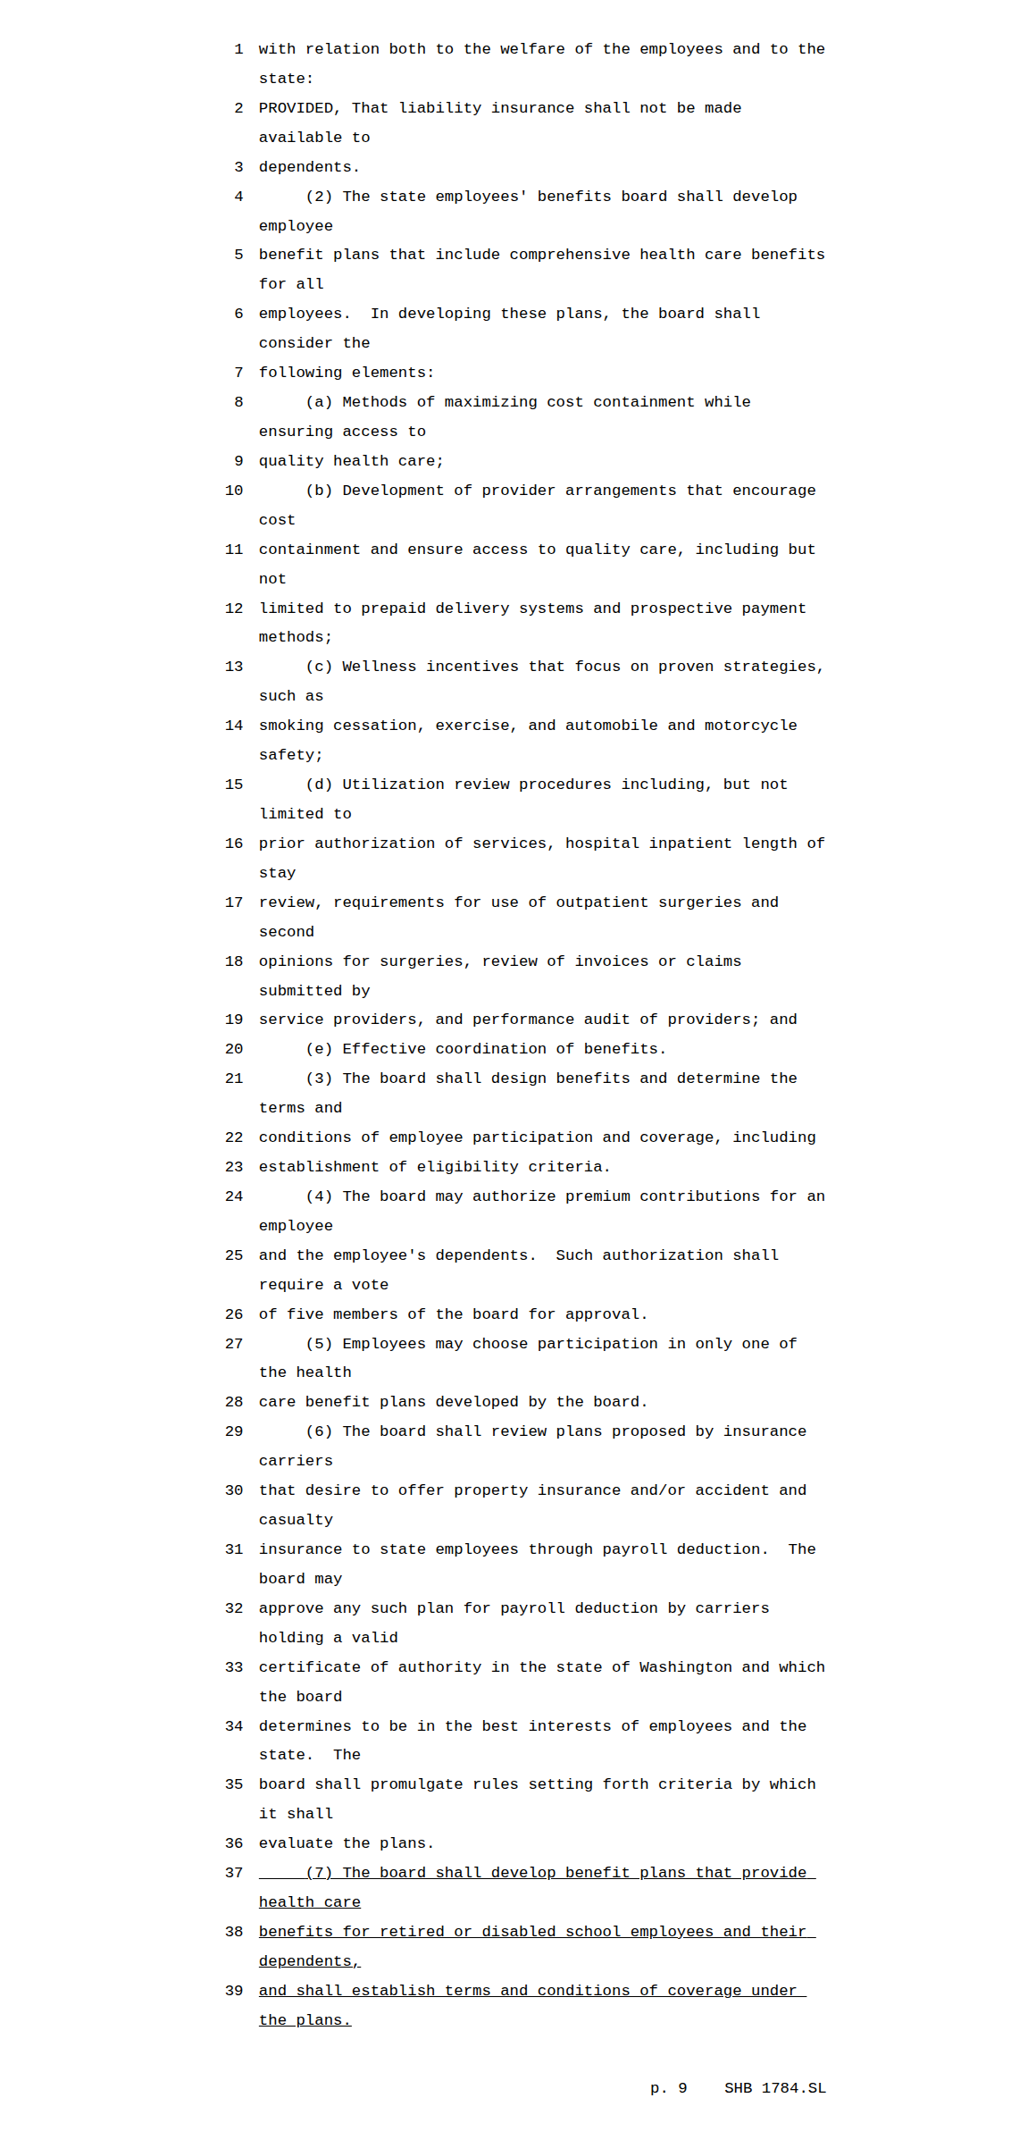with relation both to the welfare of the employees and to the state:
PROVIDED, That liability insurance shall not be made available to
dependents.
(2) The state employees' benefits board shall develop employee
benefit plans that include comprehensive health care benefits for all
employees. In developing these plans, the board shall consider the
following elements:
(a) Methods of maximizing cost containment while ensuring access to
quality health care;
(b) Development of provider arrangements that encourage cost
containment and ensure access to quality care, including but not
limited to prepaid delivery systems and prospective payment methods;
(c) Wellness incentives that focus on proven strategies, such as
smoking cessation, exercise, and automobile and motorcycle safety;
(d) Utilization review procedures including, but not limited to
prior authorization of services, hospital inpatient length of stay
review, requirements for use of outpatient surgeries and second
opinions for surgeries, review of invoices or claims submitted by
service providers, and performance audit of providers; and
(e) Effective coordination of benefits.
(3) The board shall design benefits and determine the terms and
conditions of employee participation and coverage, including
establishment of eligibility criteria.
(4) The board may authorize premium contributions for an employee
and the employee's dependents. Such authorization shall require a vote
of five members of the board for approval.
(5) Employees may choose participation in only one of the health
care benefit plans developed by the board.
(6) The board shall review plans proposed by insurance carriers
that desire to offer property insurance and/or accident and casualty
insurance to state employees through payroll deduction. The board may
approve any such plan for payroll deduction by carriers holding a valid
certificate of authority in the state of Washington and which the board
determines to be in the best interests of employees and the state. The
board shall promulgate rules setting forth criteria by which it shall
evaluate the plans.
(7) The board shall develop benefit plans that provide health care
benefits for retired or disabled school employees and their dependents,
and shall establish terms and conditions of coverage under the plans.
p. 9 SHB 1784.SL